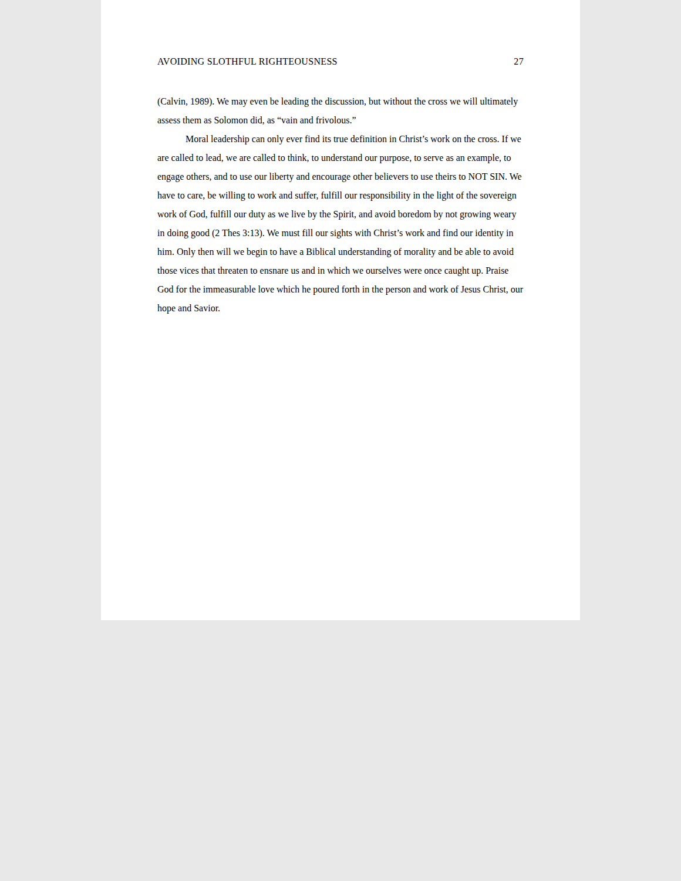Avoiding Slothful Righteousness 27
(Calvin, 1989). We may even be leading the discussion, but without the cross we will ultimately assess them as Solomon did, as “vain and frivolous.”
Moral leadership can only ever find its true definition in Christ’s work on the cross. If we are called to lead, we are called to think, to understand our purpose, to serve as an example, to engage others, and to use our liberty and encourage other believers to use theirs to NOT SIN. We have to care, be willing to work and suffer, fulfill our responsibility in the light of the sovereign work of God, fulfill our duty as we live by the Spirit, and avoid boredom by not growing weary in doing good (2 Thes 3:13). We must fill our sights with Christ’s work and find our identity in him. Only then will we begin to have a Biblical understanding of morality and be able to avoid those vices that threaten to ensnare us and in which we ourselves were once caught up. Praise God for the immeasurable love which he poured forth in the person and work of Jesus Christ, our hope and Savior.